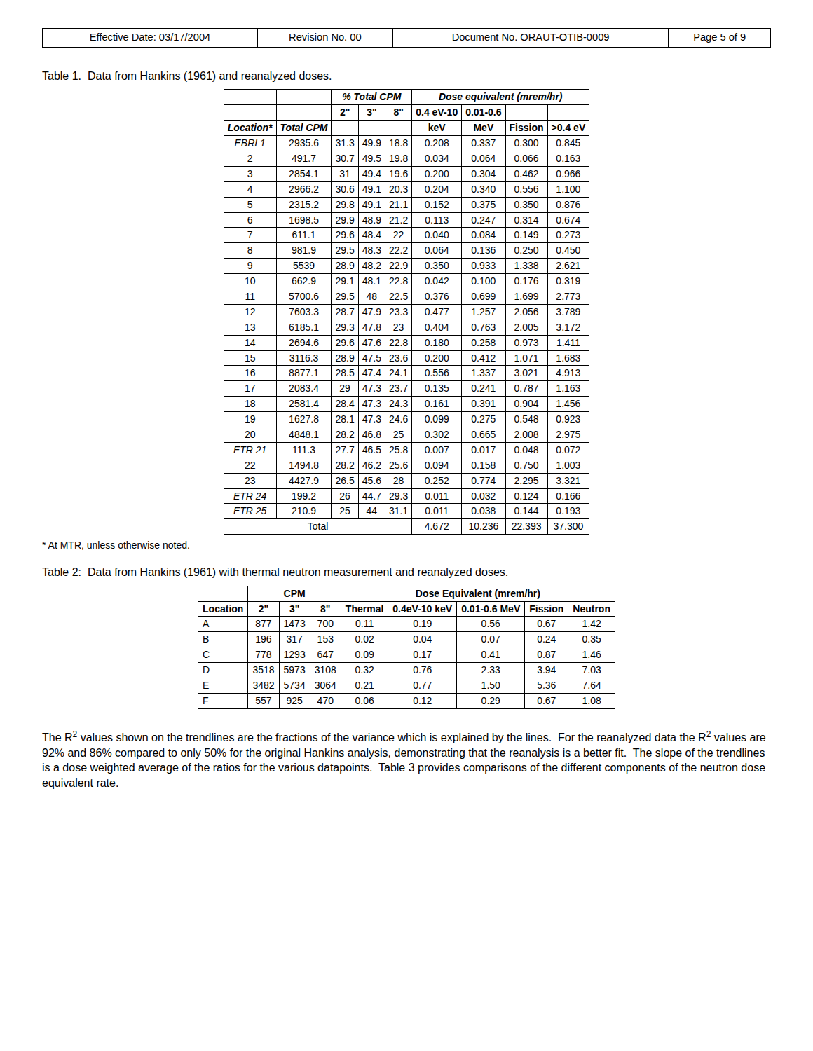| Effective Date: 03/17/2004 | Revision No. 00 | Document No. ORAUT-OTIB-0009 | Page 5 of 9 |
Table 1. Data from Hankins (1961) and reanalyzed doses.
| | | % Total CPM | Dose equivalent (mrem/hr) |
| | | 2" | 3" | 8" | 0.4 eV-10 | 0.01-0.6 | | |
| Location* | Total CPM | | | | keV | MeV | Fission | >0.4 eV |
| EBRI 1 | 2935.6 | 31.3 | 49.9 | 18.8 | 0.208 | 0.337 | 0.300 | 0.845 |
| 2 | 491.7 | 30.7 | 49.5 | 19.8 | 0.034 | 0.064 | 0.066 | 0.163 |
| 3 | 2854.1 | 31 | 49.4 | 19.6 | 0.200 | 0.304 | 0.462 | 0.966 |
| 4 | 2966.2 | 30.6 | 49.1 | 20.3 | 0.204 | 0.340 | 0.556 | 1.100 |
| 5 | 2315.2 | 29.8 | 49.1 | 21.1 | 0.152 | 0.375 | 0.350 | 0.876 |
| 6 | 1698.5 | 29.9 | 48.9 | 21.2 | 0.113 | 0.247 | 0.314 | 0.674 |
| 7 | 611.1 | 29.6 | 48.4 | 22 | 0.040 | 0.084 | 0.149 | 0.273 |
| 8 | 981.9 | 29.5 | 48.3 | 22.2 | 0.064 | 0.136 | 0.250 | 0.450 |
| 9 | 5539 | 28.9 | 48.2 | 22.9 | 0.350 | 0.933 | 1.338 | 2.621 |
| 10 | 662.9 | 29.1 | 48.1 | 22.8 | 0.042 | 0.100 | 0.176 | 0.319 |
| 11 | 5700.6 | 29.5 | 48 | 22.5 | 0.376 | 0.699 | 1.699 | 2.773 |
| 12 | 7603.3 | 28.7 | 47.9 | 23.3 | 0.477 | 1.257 | 2.056 | 3.789 |
| 13 | 6185.1 | 29.3 | 47.8 | 23 | 0.404 | 0.763 | 2.005 | 3.172 |
| 14 | 2694.6 | 29.6 | 47.6 | 22.8 | 0.180 | 0.258 | 0.973 | 1.411 |
| 15 | 3116.3 | 28.9 | 47.5 | 23.6 | 0.200 | 0.412 | 1.071 | 1.683 |
| 16 | 8877.1 | 28.5 | 47.4 | 24.1 | 0.556 | 1.337 | 3.021 | 4.913 |
| 17 | 2083.4 | 29 | 47.3 | 23.7 | 0.135 | 0.241 | 0.787 | 1.163 |
| 18 | 2581.4 | 28.4 | 47.3 | 24.3 | 0.161 | 0.391 | 0.904 | 1.456 |
| 19 | 1627.8 | 28.1 | 47.3 | 24.6 | 0.099 | 0.275 | 0.548 | 0.923 |
| 20 | 4848.1 | 28.2 | 46.8 | 25 | 0.302 | 0.665 | 2.008 | 2.975 |
| ETR 21 | 111.3 | 27.7 | 46.5 | 25.8 | 0.007 | 0.017 | 0.048 | 0.072 |
| 22 | 1494.8 | 28.2 | 46.2 | 25.6 | 0.094 | 0.158 | 0.750 | 1.003 |
| 23 | 4427.9 | 26.5 | 45.6 | 28 | 0.252 | 0.774 | 2.295 | 3.321 |
| ETR 24 | 199.2 | 26 | 44.7 | 29.3 | 0.011 | 0.032 | 0.124 | 0.166 |
| ETR 25 | 210.9 | 25 | 44 | 31.1 | 0.011 | 0.038 | 0.144 | 0.193 |
| Total | 4.672 | 10.236 | 22.393 | 37.300 |
* At MTR, unless otherwise noted.
Table 2: Data from Hankins (1961) with thermal neutron measurement and reanalyzed doses.
| | CPM | Dose Equivalent (mrem/hr) |
| Location | 2" | 3" | 8" | Thermal | 0.4eV-10 keV | 0.01-0.6 MeV | Fission | Neutron |
| A | 877 | 1473 | 700 | 0.11 | 0.19 | 0.56 | 0.67 | 1.42 |
| B | 196 | 317 | 153 | 0.02 | 0.04 | 0.07 | 0.24 | 0.35 |
| C | 778 | 1293 | 647 | 0.09 | 0.17 | 0.41 | 0.87 | 1.46 |
| D | 3518 | 5973 | 3108 | 0.32 | 0.76 | 2.33 | 3.94 | 7.03 |
| E | 3482 | 5734 | 3064 | 0.21 | 0.77 | 1.50 | 5.36 | 7.64 |
| F | 557 | 925 | 470 | 0.06 | 0.12 | 0.29 | 0.67 | 1.08 |
The R2 values shown on the trendlines are the fractions of the variance which is explained by the lines. For the reanalyzed data the R2 values are 92% and 86% compared to only 50% for the original Hankins analysis, demonstrating that the reanalysis is a better fit. The slope of the trendlines is a dose weighted average of the ratios for the various datapoints. Table 3 provides comparisons of the different components of the neutron dose equivalent rate.